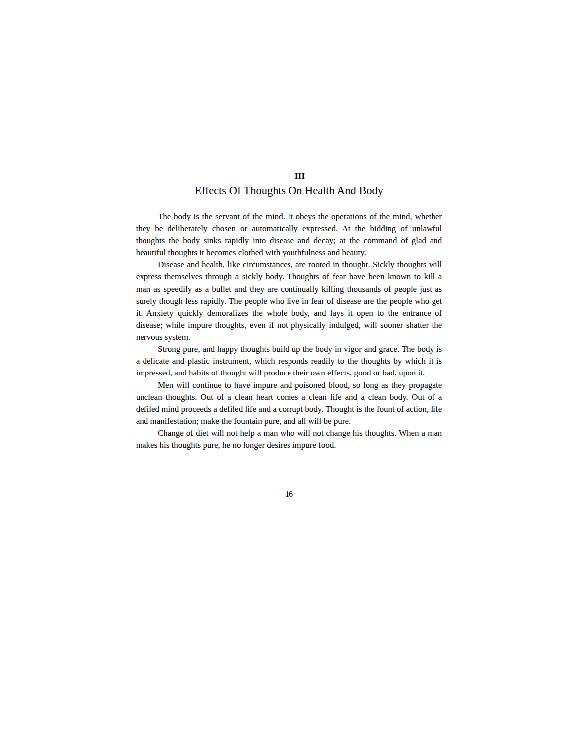III
Effects Of Thoughts On Health And Body
The body is the servant of the mind. It obeys the operations of the mind, whether they be deliberately chosen or automatically expressed. At the bidding of unlawful thoughts the body sinks rapidly into disease and decay; at the command of glad and beautiful thoughts it becomes clothed with youthfulness and beauty.
Disease and health, like circumstances, are rooted in thought. Sickly thoughts will express themselves through a sickly body. Thoughts of fear have been known to kill a man as speedily as a bullet and they are continually killing thousands of people just as surely though less rapidly. The people who live in fear of disease are the people who get it. Anxiety quickly demoralizes the whole body, and lays it open to the entrance of disease; while impure thoughts, even if not physically indulged, will sooner shatter the nervous system.
Strong pure, and happy thoughts build up the body in vigor and grace. The body is a delicate and plastic instrument, which responds readily to the thoughts by which it is impressed, and habits of thought will produce their own effects, good or bad, upon it.
Men will continue to have impure and poisoned blood, so long as they propagate unclean thoughts. Out of a clean heart comes a clean life and a clean body. Out of a defiled mind proceeds a defiled life and a corrupt body. Thought is the fount of action, life and manifestation; make the fountain pure, and all will be pure.
Change of diet will not help a man who will not change his thoughts. When a man makes his thoughts pure, he no longer desires impure food.
16